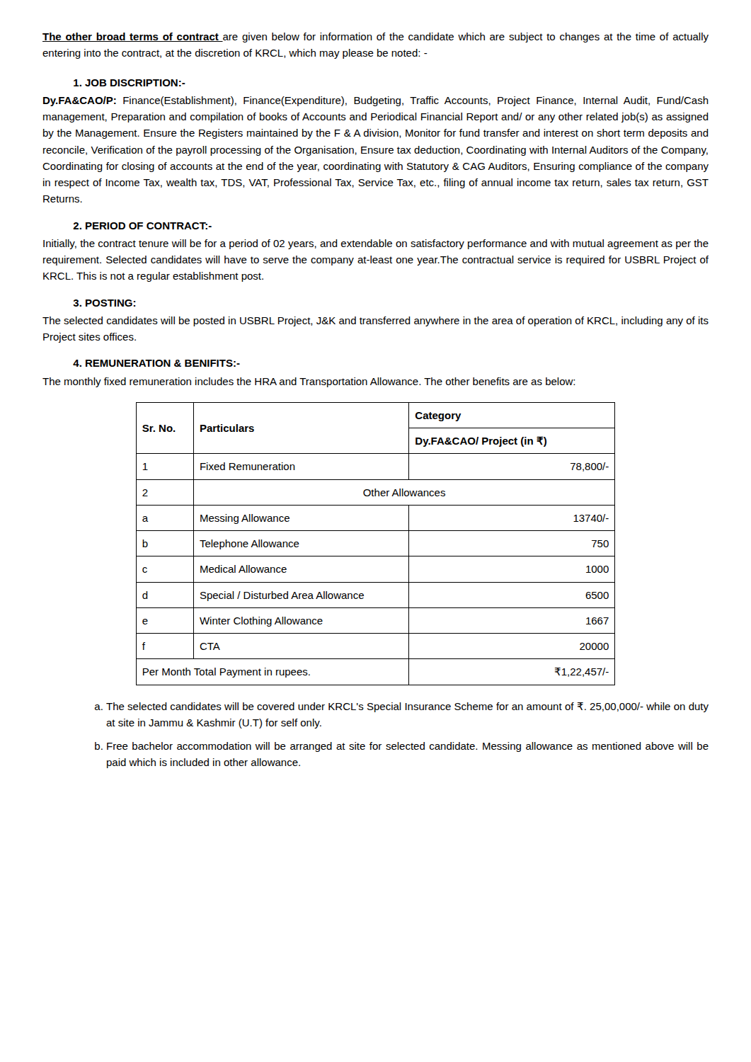The other broad terms of contract are given below for information of the candidate which are subject to changes at the time of actually entering into the contract, at the discretion of KRCL, which may please be noted: -
JOB DISCRIPTION:-
Dy.FA&CAO/P: Finance(Establishment), Finance(Expenditure), Budgeting, Traffic Accounts, Project Finance, Internal Audit, Fund/Cash management, Preparation and compilation of books of Accounts and Periodical Financial Report and/ or any other related job(s) as assigned by the Management. Ensure the Registers maintained by the F & A division, Monitor for fund transfer and interest on short term deposits and reconcile, Verification of the payroll processing of the Organisation, Ensure tax deduction, Coordinating with Internal Auditors of the Company, Coordinating for closing of accounts at the end of the year, coordinating with Statutory & CAG Auditors, Ensuring compliance of the company in respect of Income Tax, wealth tax, TDS, VAT, Professional Tax, Service Tax, etc., filing of annual income tax return, sales tax return, GST Returns.
PERIOD OF CONTRACT:-
Initially, the contract tenure will be for a period of 02 years, and extendable on satisfactory performance and with mutual agreement as per the requirement. Selected candidates will have to serve the company at-least one year.The contractual service is required for USBRL Project of KRCL. This is not a regular establishment post.
POSTING:
The selected candidates will be posted in USBRL Project, J&K and transferred anywhere in the area of operation of KRCL, including any of its Project sites offices.
REMUNERATION & BENIFITS:-
The monthly fixed remuneration includes the HRA and Transportation Allowance. The other benefits are as below:
| Sr. No. | Particulars | Category |
| Dy.FA&CAO/ Project (in ₹ ) |
| 1 | Fixed Remuneration | 78,800/- |
| 2 | Other Allowances |
| a | Messing Allowance | 13740/- |
| b | Telephone Allowance | 750 |
| c | Medical Allowance | 1000 |
| d | Special / Disturbed Area Allowance | 6500 |
| e | Winter Clothing Allowance | 1667 |
| f | CTA | 20000 |
| Per Month Total Payment in rupees. | ₹ 1,22,457/- |
The selected candidates will be covered under KRCL's Special Insurance Scheme for an amount of ₹. 25,00,000/- while on duty at site in Jammu & Kashmir (U.T) for self only.
Free bachelor accommodation will be arranged at site for selected candidate. Messing allowance as mentioned above will be paid which is included in other allowance.